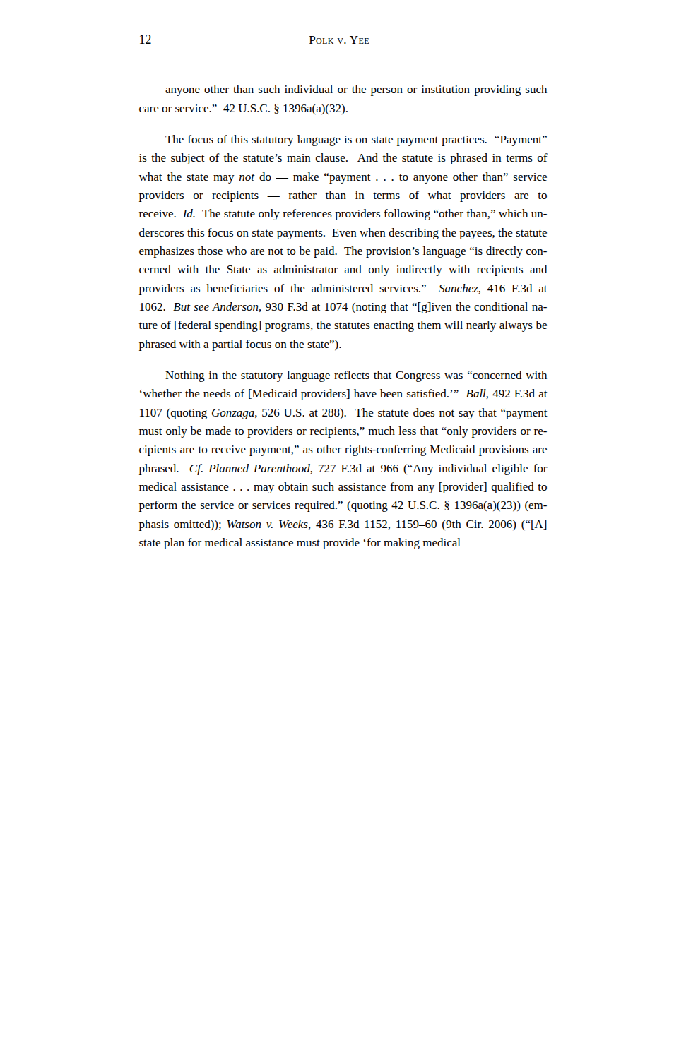12 Polk v. Yee
anyone other than such individual or the person or institution providing such care or service.” 42 U.S.C. § 1396a(a)(32).
The focus of this statutory language is on state payment practices. “Payment” is the subject of the statute’s main clause. And the statute is phrased in terms of what the state may not do — make “payment . . . to anyone other than” service providers or recipients — rather than in terms of what providers are to receive. Id. The statute only references providers following “other than,” which underscores this focus on state payments. Even when describing the payees, the statute emphasizes those who are not to be paid. The provision’s language “is directly concerned with the State as administrator and only indirectly with recipients and providers as beneficiaries of the administered services.” Sanchez, 416 F.3d at 1062. But see Anderson, 930 F.3d at 1074 (noting that “[g]iven the conditional nature of [federal spending] programs, the statutes enacting them will nearly always be phrased with a partial focus on the state”).
Nothing in the statutory language reflects that Congress was “concerned with ‘whether the needs of [Medicaid providers] have been satisfied.’” Ball, 492 F.3d at 1107 (quoting Gonzaga, 526 U.S. at 288). The statute does not say that “payment must only be made to providers or recipients,” much less that “only providers or recipients are to receive payment,” as other rights-conferring Medicaid provisions are phrased. Cf. Planned Parenthood, 727 F.3d at 966 (“Any individual eligible for medical assistance . . . may obtain such assistance from any [provider] qualified to perform the service or services required.” (quoting 42 U.S.C. § 1396a(a)(23)) (emphasis omitted)); Watson v. Weeks, 436 F.3d 1152, 1159–60 (9th Cir. 2006) (“[A] state plan for medical assistance must provide ‘for making medical